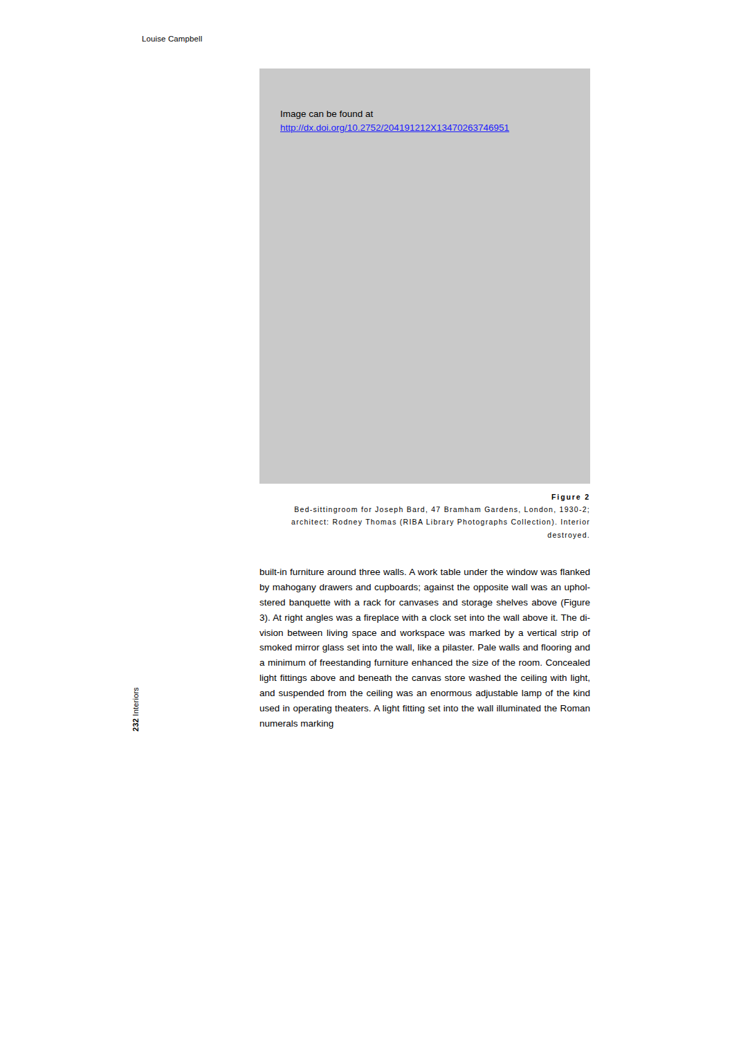Louise Campbell
Image can be found at
http://dx.doi.org/10.2752/204191212X13470263746951
Figure 2 Bed-sittingroom for Joseph Bard, 47 Bramham Gardens, London, 1930-2; architect: Rodney Thomas (RIBA Library Photographs Collection). Interior destroyed.
built-in furniture around three walls. A work table under the window was flanked by mahogany drawers and cupboards; against the opposite wall was an upholstered banquette with a rack for canvases and storage shelves above (Figure 3). At right angles was a fireplace with a clock set into the wall above it. The division between living space and workspace was marked by a vertical strip of smoked mirror glass set into the wall, like a pilaster. Pale walls and flooring and a minimum of freestanding furniture enhanced the size of the room. Concealed light fittings above and beneath the canvas store washed the ceiling with light, and suspended from the ceiling was an enormous adjustable lamp of the kind used in operating theaters. A light fitting set into the wall illuminated the Roman numerals marking
232 Interiors